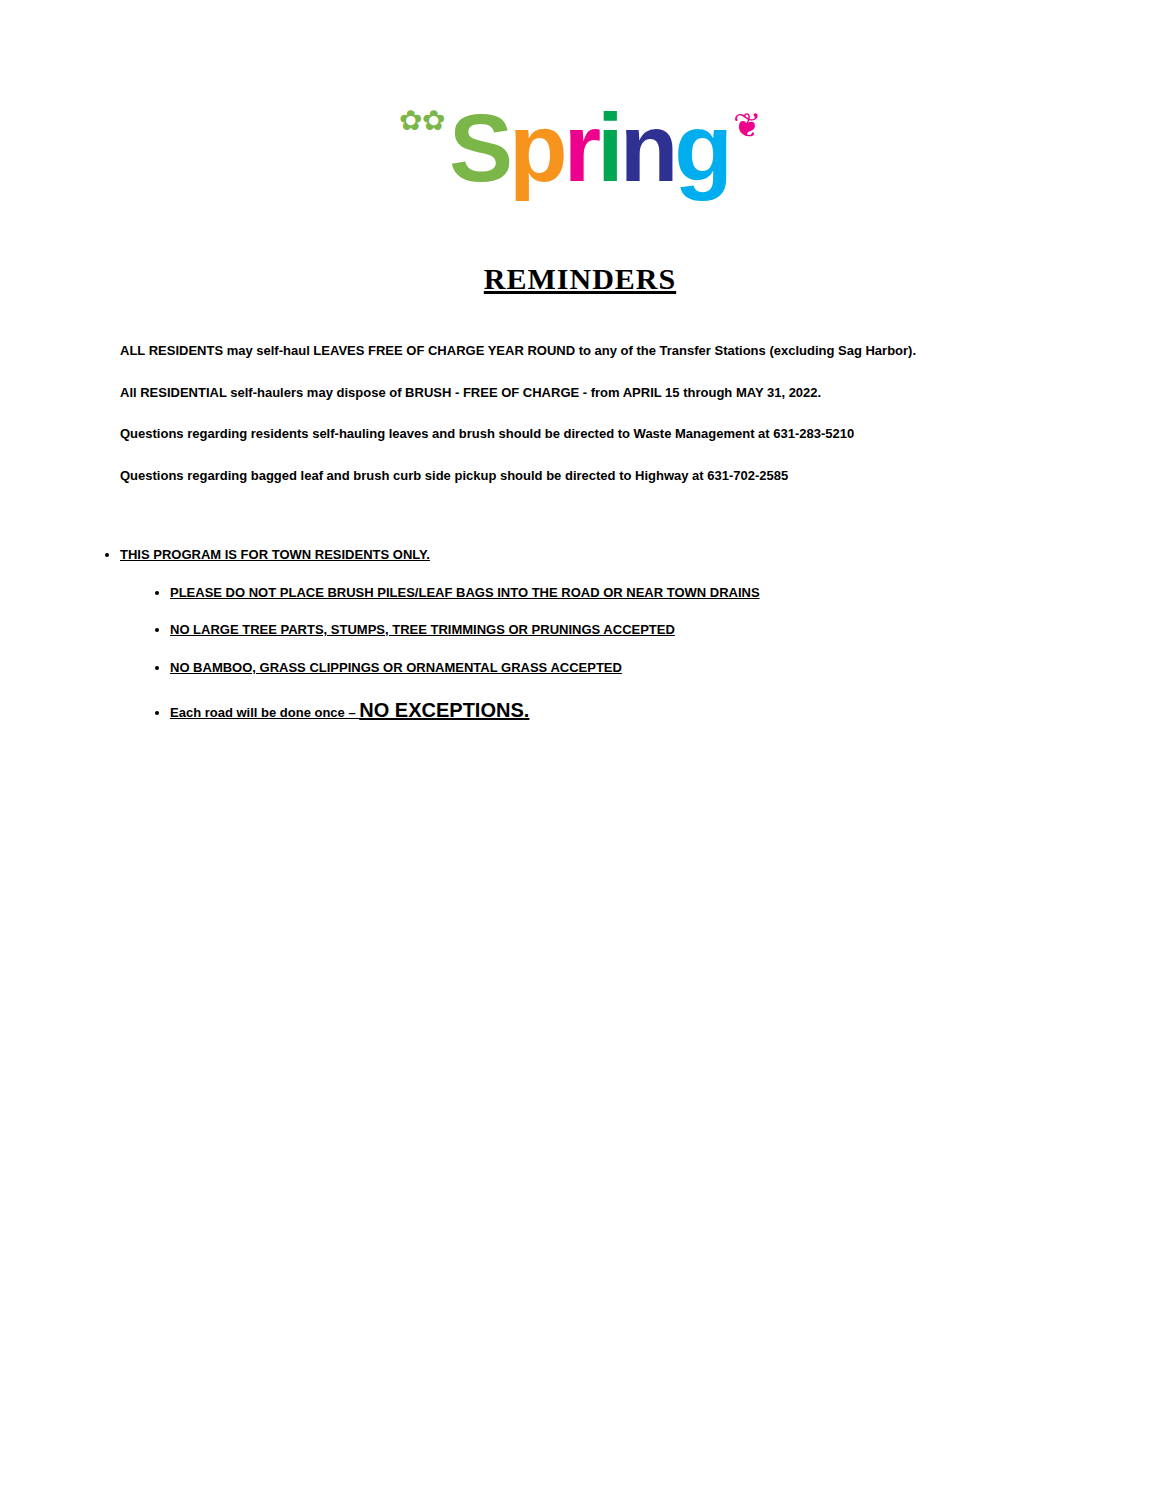✿✿ Spring ❦
REMINDERS
ALL RESIDENTS may self-haul LEAVES FREE OF CHARGE YEAR ROUND to any of the Transfer Stations (excluding Sag Harbor).
All RESIDENTIAL self-haulers may dispose of BRUSH - FREE OF CHARGE - from APRIL 15 through MAY 31, 2022.
Questions regarding residents self-hauling leaves and brush should be directed to Waste Management at 631-283-5210
Questions regarding bagged leaf and brush curb side pickup should be directed to Highway at 631-702-2585
THIS PROGRAM IS FOR TOWN RESIDENTS ONLY.
PLEASE DO NOT PLACE BRUSH PILES/LEAF BAGS INTO THE ROAD OR NEAR TOWN DRAINS
NO LARGE TREE PARTS, STUMPS, TREE TRIMMINGS OR PRUNINGS ACCEPTED
NO BAMBOO, GRASS CLIPPINGS OR ORNAMENTAL GRASS ACCEPTED
Each road will be done once – NO EXCEPTIONS.